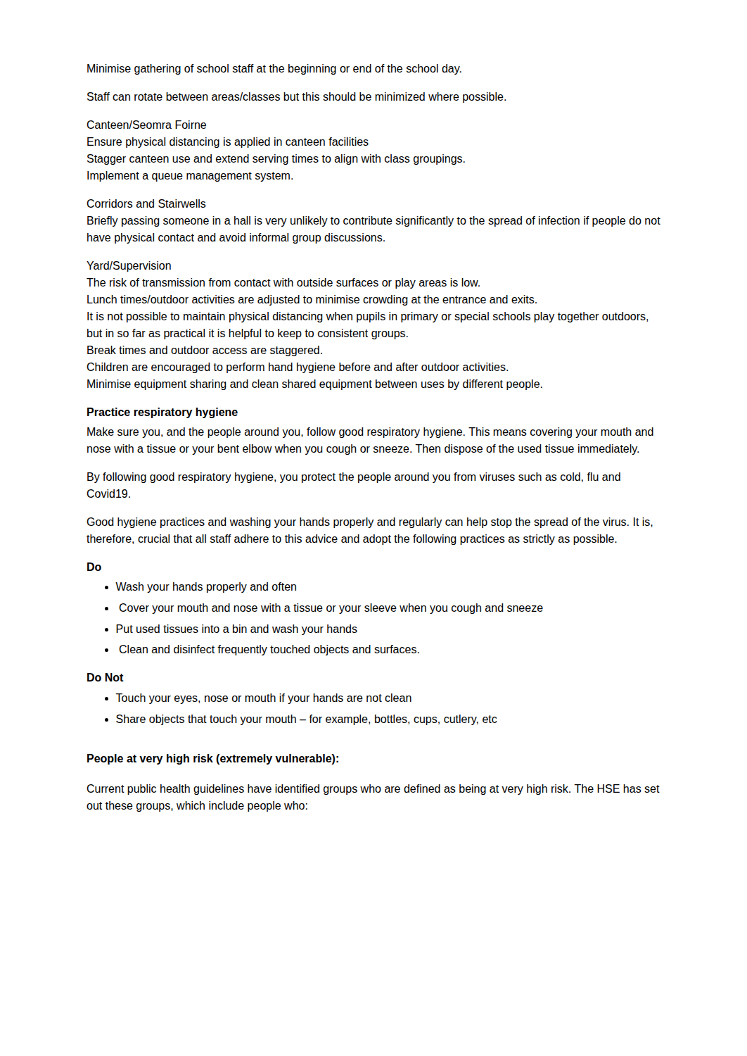Minimise gathering of school staff at the beginning or end of the school day.
Staff can rotate between areas/classes but this should be minimized where possible.
Canteen/Seomra Foirne
Ensure physical distancing is applied in canteen facilities
Stagger canteen use and extend serving times to align with class groupings.
Implement a queue management system.
Corridors and Stairwells
Briefly passing someone in a hall is very unlikely to contribute significantly to the spread of infection if people do not have physical contact and avoid informal group discussions.
Yard/Supervision
The risk of transmission from contact with outside surfaces or play areas is low.
Lunch times/outdoor activities are adjusted to minimise crowding at the entrance and exits.
It is not possible to maintain physical distancing when pupils in primary or special schools play together outdoors, but in so far as practical it is helpful to keep to consistent groups.
Break times and outdoor access are staggered.
Children are encouraged to perform hand hygiene before and after outdoor activities.
Minimise equipment sharing and clean shared equipment between uses by different people.
Practice respiratory hygiene
Make sure you, and the people around you, follow good respiratory hygiene. This means covering your mouth and nose with a tissue or your bent elbow when you cough or sneeze. Then dispose of the used tissue immediately.
By following good respiratory hygiene, you protect the people around you from viruses such as cold, flu and Covid19.
Good hygiene practices and washing your hands properly and regularly can help stop the spread of the virus. It is, therefore, crucial that all staff adhere to this advice and adopt the following practices as strictly as possible.
Do
Wash your hands properly and often
Cover your mouth and nose with a tissue or your sleeve when you cough and sneeze
Put used tissues into a bin and wash your hands
Clean and disinfect frequently touched objects and surfaces.
Do Not
Touch your eyes, nose or mouth if your hands are not clean
Share objects that touch your mouth – for example, bottles, cups, cutlery, etc
People at very high risk (extremely vulnerable):
Current public health guidelines have identified groups who are defined as being at very high risk. The HSE has set out these groups, which include people who: